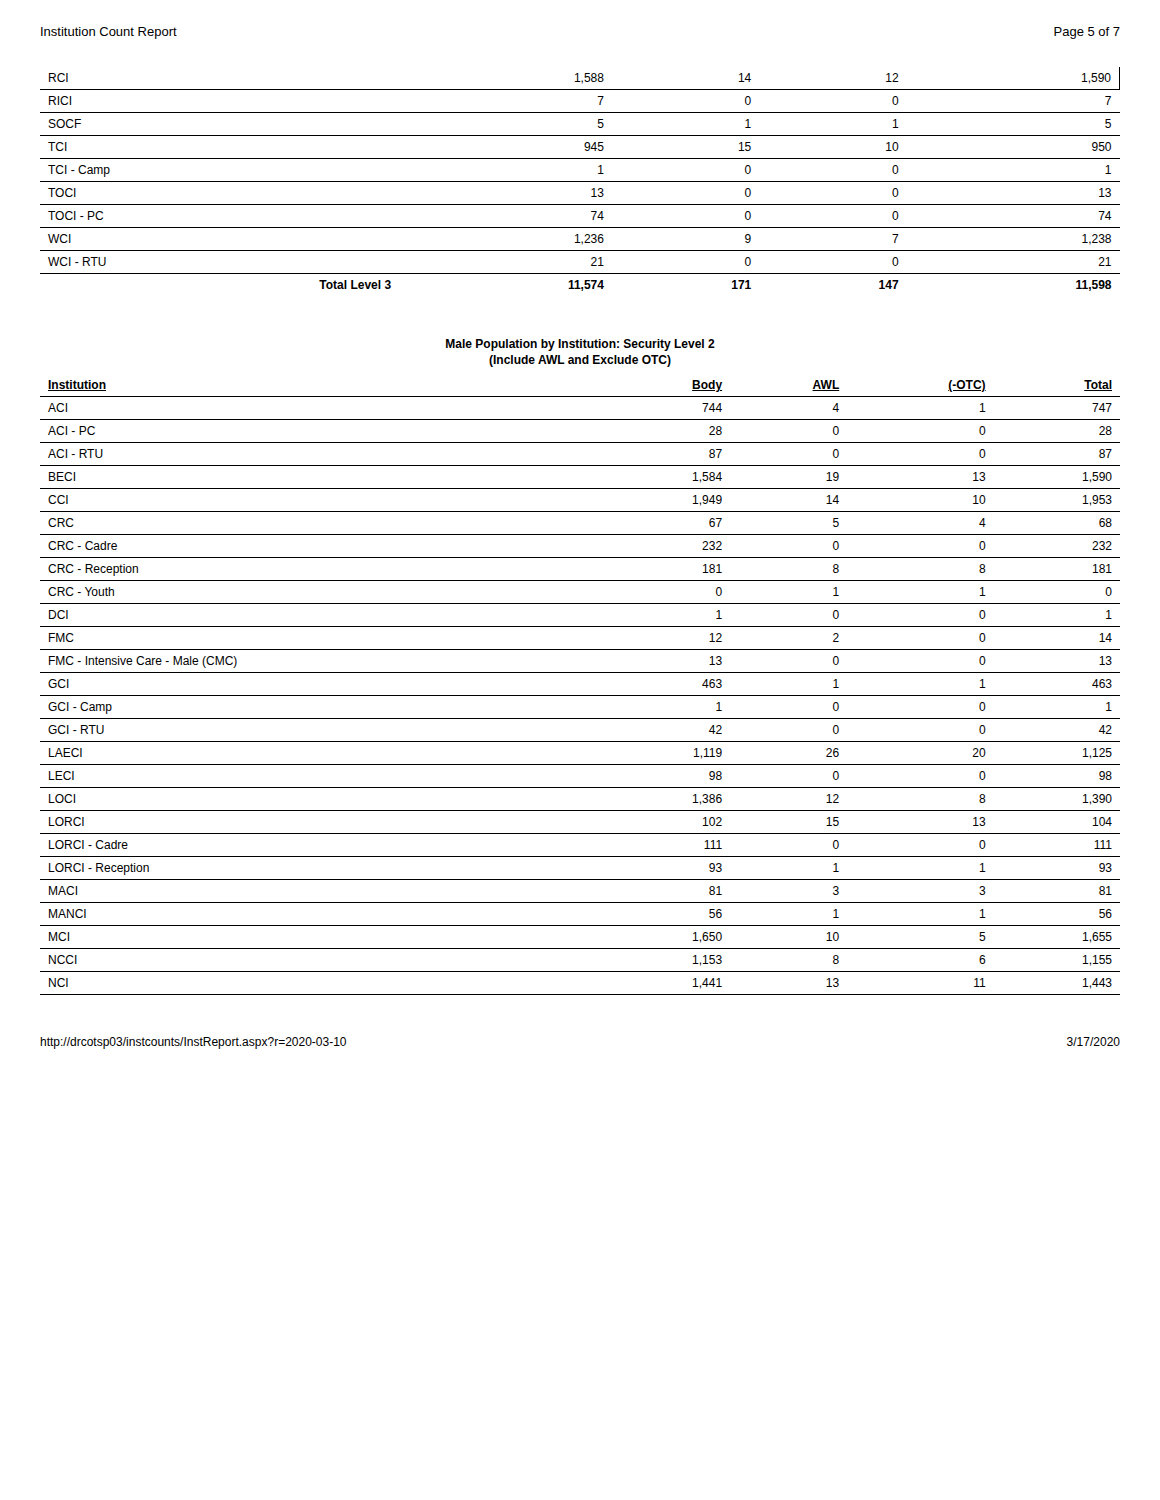Institution Count Report
Page 5 of 7
| RCI | 1,588 | 14 | 12 | 1,590 |
| RICI | 7 | 0 | 0 | 7 |
| SOCF | 5 | 1 | 1 | 5 |
| TCI | 945 | 15 | 10 | 950 |
| TCI - Camp | 1 | 0 | 0 | 1 |
| TOCI | 13 | 0 | 0 | 13 |
| TOCI - PC | 74 | 0 | 0 | 74 |
| WCI | 1,236 | 9 | 7 | 1,238 |
| WCI - RTU | 21 | 0 | 0 | 21 |
| Total Level 3 | 11,574 | 171 | 147 | 11,598 |
Male Population by Institution: Security Level 2 (Include AWL and Exclude OTC)
| Institution | Body | AWL | (-OTC) | Total |
| --- | --- | --- | --- | --- |
| ACI | 744 | 4 | 1 | 747 |
| ACI - PC | 28 | 0 | 0 | 28 |
| ACI - RTU | 87 | 0 | 0 | 87 |
| BECI | 1,584 | 19 | 13 | 1,590 |
| CCI | 1,949 | 14 | 10 | 1,953 |
| CRC | 67 | 5 | 4 | 68 |
| CRC - Cadre | 232 | 0 | 0 | 232 |
| CRC - Reception | 181 | 8 | 8 | 181 |
| CRC - Youth | 0 | 1 | 1 | 0 |
| DCI | 1 | 0 | 0 | 1 |
| FMC | 12 | 2 | 0 | 14 |
| FMC - Intensive Care - Male (CMC) | 13 | 0 | 0 | 13 |
| GCI | 463 | 1 | 1 | 463 |
| GCI - Camp | 1 | 0 | 0 | 1 |
| GCI - RTU | 42 | 0 | 0 | 42 |
| LAECI | 1,119 | 26 | 20 | 1,125 |
| LECI | 98 | 0 | 0 | 98 |
| LOCI | 1,386 | 12 | 8 | 1,390 |
| LORCI | 102 | 15 | 13 | 104 |
| LORCI - Cadre | 111 | 0 | 0 | 111 |
| LORCI - Reception | 93 | 1 | 1 | 93 |
| MACI | 81 | 3 | 3 | 81 |
| MANCI | 56 | 1 | 1 | 56 |
| MCI | 1,650 | 10 | 5 | 1,655 |
| NCCI | 1,153 | 8 | 6 | 1,155 |
| NCI | 1,441 | 13 | 11 | 1,443 |
http://drcotsp03/instcounts/InstReport.aspx?r=2020-03-10
3/17/2020